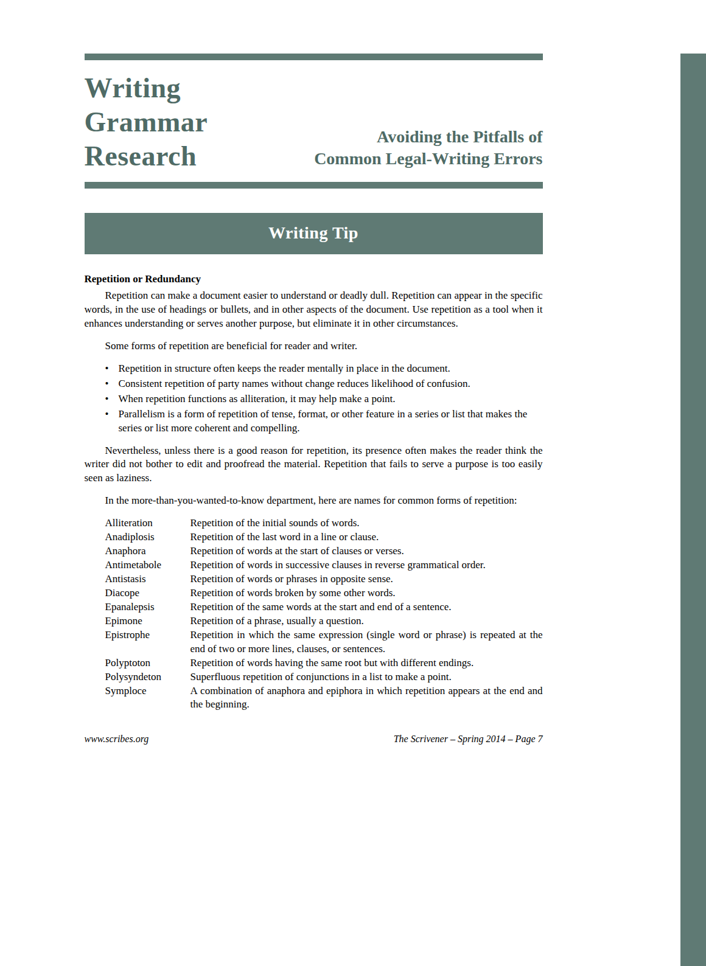Writing
Grammar
Research
Avoiding the Pitfalls of
Common Legal-Writing Errors
Writing Tip
Repetition or Redundancy
Repetition can make a document easier to understand or deadly dull. Repetition can appear in the specific words, in the use of headings or bullets, and in other aspects of the document. Use repetition as a tool when it enhances understanding or serves another purpose, but eliminate it in other circumstances.
Some forms of repetition are beneficial for reader and writer.
Repetition in structure often keeps the reader mentally in place in the document.
Consistent repetition of party names without change reduces likelihood of confusion.
When repetition functions as alliteration, it may help make a point.
Parallelism is a form of repetition of tense, format, or other feature in a series or list that makes the series or list more coherent and compelling.
Nevertheless, unless there is a good reason for repetition, its presence often makes the reader think the writer did not bother to edit and proofread the material. Repetition that fails to serve a purpose is too easily seen as laziness.
In the more-than-you-wanted-to-know department, here are names for common forms of repetition:
Alliteration
Repetition of the initial sounds of words.
Anadiplosis
Repetition of the last word in a line or clause.
Anaphora
Repetition of words at the start of clauses or verses.
Antimetabole
Repetition of words in successive clauses in reverse grammatical order.
Antistasis
Repetition of words or phrases in opposite sense.
Diacope
Repetition of words broken by some other words.
Epanalepsis
Repetition of the same words at the start and end of a sentence.
Epimone
Repetition of a phrase, usually a question.
Epistrophe
Repetition in which the same expression (single word or phrase) is repeated at the end of two or more lines, clauses, or sentences.
Polyptoton
Repetition of words having the same root but with different endings.
Polysyndeton
Superfluous repetition of conjunctions in a list to make a point.
Symploce
A combination of anaphora and epiphora in which repetition appears at the end and the beginning.
www.scribes.org
The Scrivener – Spring 2014 – Page 7